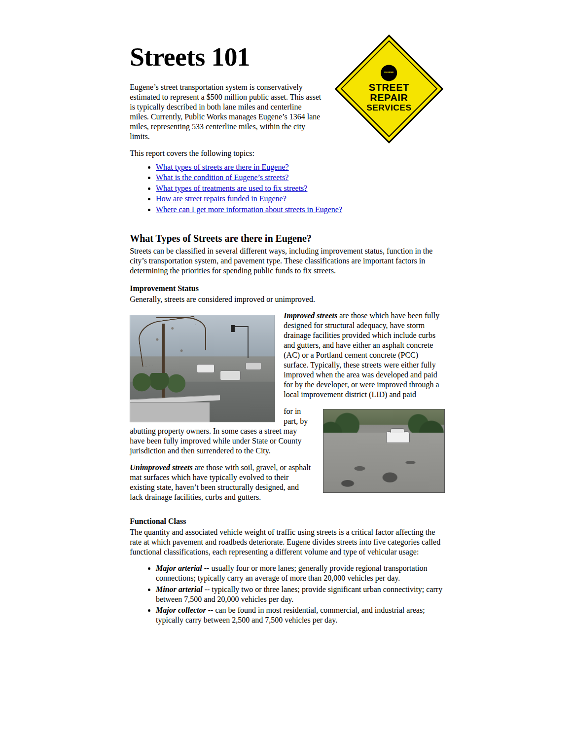STREET
REPAIR
SERVICES
Streets 101
Eugene’s street transportation system is conservatively estimated to represent a $500 million public asset. This asset is typically described in both lane miles and centerline miles. Currently, Public Works manages Eugene’s 1364 lane miles, representing 533 centerline miles, within the city limits.
This report covers the following topics:
What types of streets are there in Eugene?
What is the condition of Eugene’s streets?
What types of treatments are used to fix streets?
How are street repairs funded in Eugene?
Where can I get more information about streets in Eugene?
What Types of Streets are there in Eugene?
Streets can be classified in several different ways, including improvement status, function in the city’s transportation system, and pavement type. These classifications are important factors in determining the priorities for spending public funds to fix streets.
Improvement Status
Generally, streets are considered improved or unimproved.
Improved streets are those which have been fully designed for structural adequacy, have storm drainage facilities provided which include curbs and gutters, and have either an asphalt concrete (AC) or a Portland cement concrete (PCC) surface. Typically, these streets were either fully improved when the area was developed and paid for by the developer, or were improved through a local improvement district (LID) and paid
for in part, by abutting property owners. In some cases a street may have been fully improved while under State or County jurisdiction and then surrendered to the City.
Unimproved streets are those with soil, gravel, or asphalt mat surfaces which have typically evolved to their existing state, haven’t been structurally designed, and lack drainage facilities, curbs and gutters.
Functional Class
The quantity and associated vehicle weight of traffic using streets is a critical factor affecting the rate at which pavement and roadbeds deteriorate. Eugene divides streets into five categories called functional classifications, each representing a different volume and type of vehicular usage:
Major arterial -- usually four or more lanes; generally provide regional transportation connections; typically carry an average of more than 20,000 vehicles per day.
Minor arterial -- typically two or three lanes; provide significant urban connectivity; carry between 7,500 and 20,000 vehicles per day.
Major collector -- can be found in most residential, commercial, and industrial areas; typically carry between 2,500 and 7,500 vehicles per day.